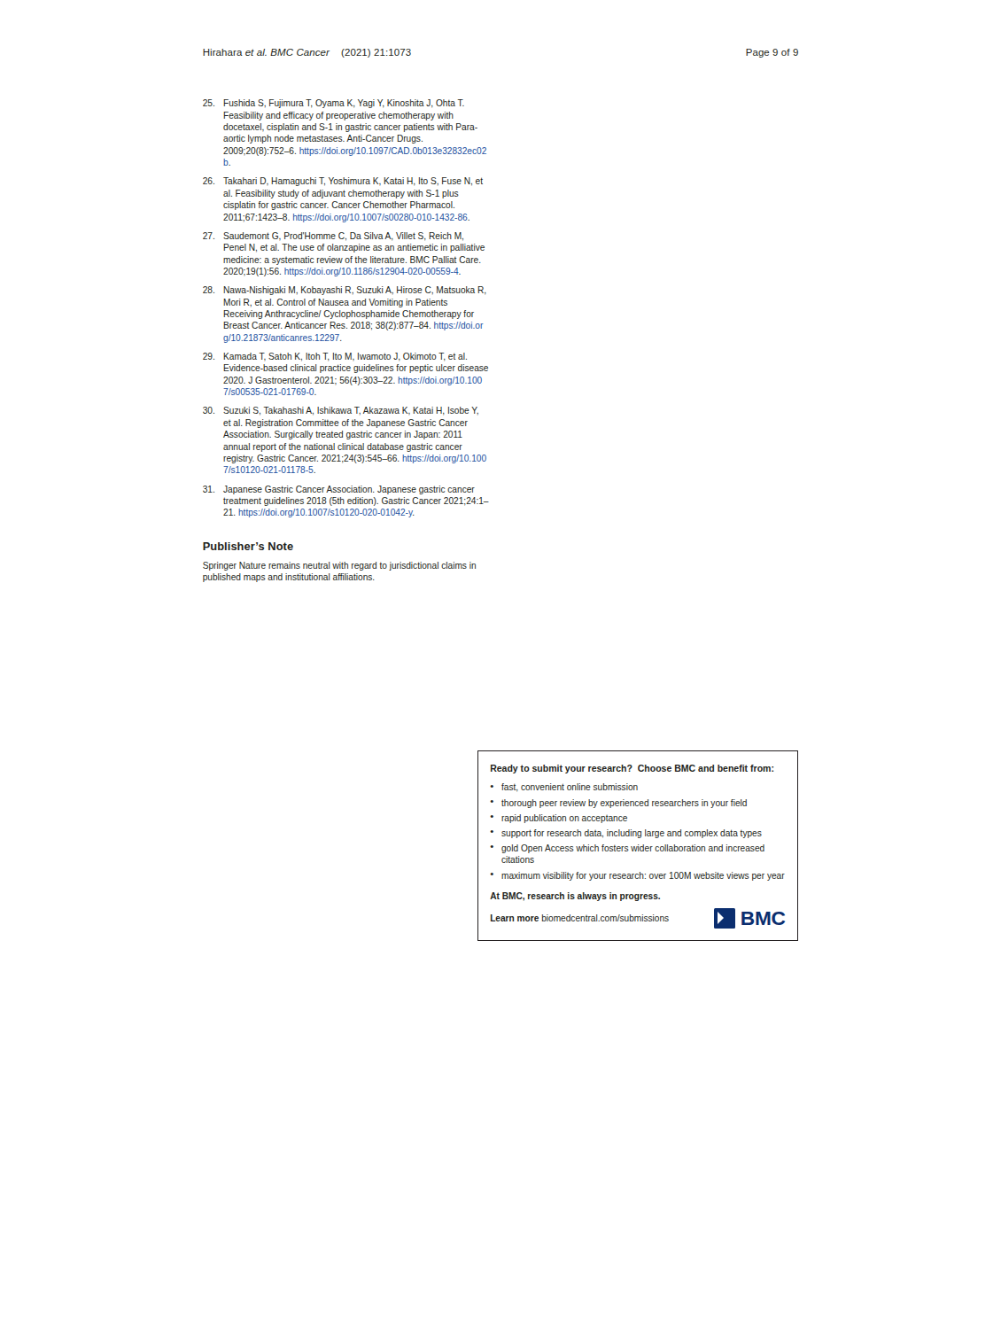Hirahara et al. BMC Cancer (2021) 21:1073
Page 9 of 9
25. Fushida S, Fujimura T, Oyama K, Yagi Y, Kinoshita J, Ohta T. Feasibility and efficacy of preoperative chemotherapy with docetaxel, cisplatin and S-1 in gastric cancer patients with Para-aortic lymph node metastases. Anti-Cancer Drugs. 2009;20(8):752–6. https://doi.org/10.1097/CAD.0b013e32832ec02b.
26. Takahari D, Hamaguchi T, Yoshimura K, Katai H, Ito S, Fuse N, et al. Feasibility study of adjuvant chemotherapy with S-1 plus cisplatin for gastric cancer. Cancer Chemother Pharmacol. 2011;67:1423–8. https://doi.org/10.1007/s00280-010-1432-86.
27. Saudemont G, Prod'Homme C, Da Silva A, Villet S, Reich M, Penel N, et al. The use of olanzapine as an antiemetic in palliative medicine: a systematic review of the literature. BMC Palliat Care. 2020;19(1):56. https://doi.org/10.1186/s12904-020-00559-4.
28. Nawa-Nishigaki M, Kobayashi R, Suzuki A, Hirose C, Matsuoka R, Mori R, et al. Control of Nausea and Vomiting in Patients Receiving Anthracycline/ Cyclophosphamide Chemotherapy for Breast Cancer. Anticancer Res. 2018; 38(2):877–84. https://doi.org/10.21873/anticanres.12297.
29. Kamada T, Satoh K, Itoh T, Ito M, Iwamoto J, Okimoto T, et al. Evidence-based clinical practice guidelines for peptic ulcer disease 2020. J Gastroenterol. 2021; 56(4):303–22. https://doi.org/10.1007/s00535-021-01769-0.
30. Suzuki S, Takahashi A, Ishikawa T, Akazawa K, Katai H, Isobe Y, et al. Registration Committee of the Japanese Gastric Cancer Association. Surgically treated gastric cancer in Japan: 2011 annual report of the national clinical database gastric cancer registry. Gastric Cancer. 2021;24(3):545–66. https://doi.org/10.1007/s10120-021-01178-5.
31. Japanese Gastric Cancer Association. Japanese gastric cancer treatment guidelines 2018 (5th edition). Gastric Cancer 2021;24:1–21. https://doi.org/10.1007/s10120-020-01042-y.
Publisher’s Note
Springer Nature remains neutral with regard to jurisdictional claims in published maps and institutional affiliations.
Ready to submit your research? Choose BMC and benefit from:
fast, convenient online submission
thorough peer review by experienced researchers in your field
rapid publication on acceptance
support for research data, including large and complex data types
gold Open Access which fosters wider collaboration and increased citations
maximum visibility for your research: over 100M website views per year
At BMC, research is always in progress.
Learn more biomedcentral.com/submissions
BMC